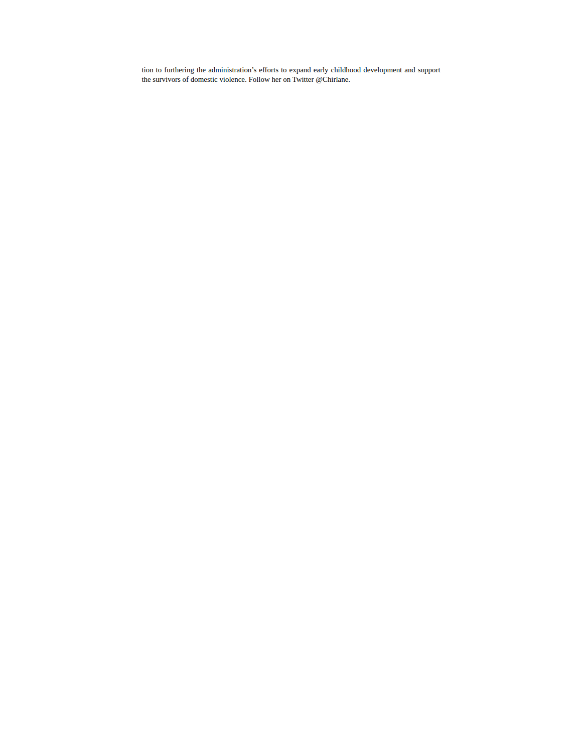tion to furthering the administration’s efforts to expand early childhood development and support the sur­vivors of domestic violence. Follow her on Twitter @Chirlane.